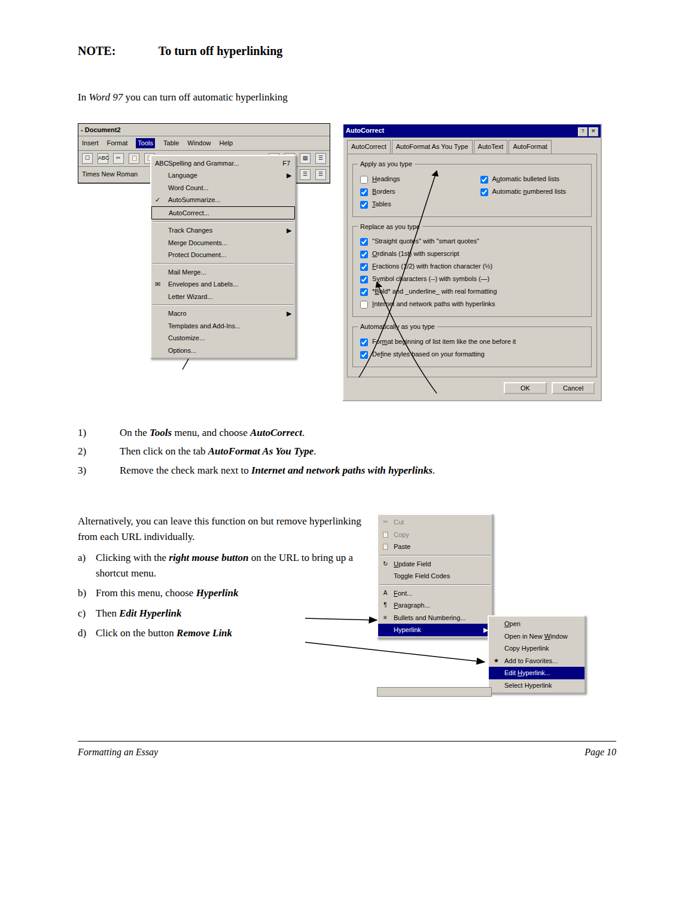NOTE: To turn off hyperlinking
In Word 97 you can turn off automatic hyperlinking
- Document2
Insert Format Tools Table Window Help
☐ ABC ✂ 📋 📋 ▣ ▦ ▧ ☰
Times New Roman = = ☰ ☰
ABCSpelling and Grammar... F7
Language ▶
Word Count...
✓AutoSummarize...
AutoCorrect...
Track Changes ▶
Merge Documents...
Protect Document...
Mail Merge...
✉Envelopes and Labels...
Letter Wizard...
Macro ▶
Templates and Add-Ins...
Customize...
Options...
AutoCorrect ?✕
AutoCorrect
AutoFormat As You Type
AutoText
AutoFormat
Apply as you type
Headings Borders Tables
Automatic bulleted lists Automatic numbered lists
Replace as you type "Straight quotes" with "smart quotes" Ordinals (1st) with superscript Fractions (1/2) with fraction character (½) Symbol characters (--) with symbols (—) *Bold* and _underline_ with real formatting Internet and network paths with hyperlinks Automatically as you type Format beginning of list item like the one before it Define styles based on your formatting
OK Cancel
On the Tools menu, and choose AutoCorrect.
Then click on the tab AutoFormat As You Type.
Remove the check mark next to Internet and network paths with hyperlinks.
Alternatively, you can leave this function on but remove hyperlinking from each URL individually.
Clicking with the right mouse button on the URL to bring up a shortcut menu.
From this menu, choose Hyperlink
Then Edit Hyperlink
Click on the button Remove Link
✂Cut
📋Copy
📋Paste
↻Update Field
Toggle Field Codes
AFont...
¶Paragraph...
≡Bullets and Numbering...
Hyperlink ▶
Open
Open in New Window
Copy Hyperlink
★Add to Favorites...
Edit Hyperlink...
Select Hyperlink
Formatting an Essay Page 10